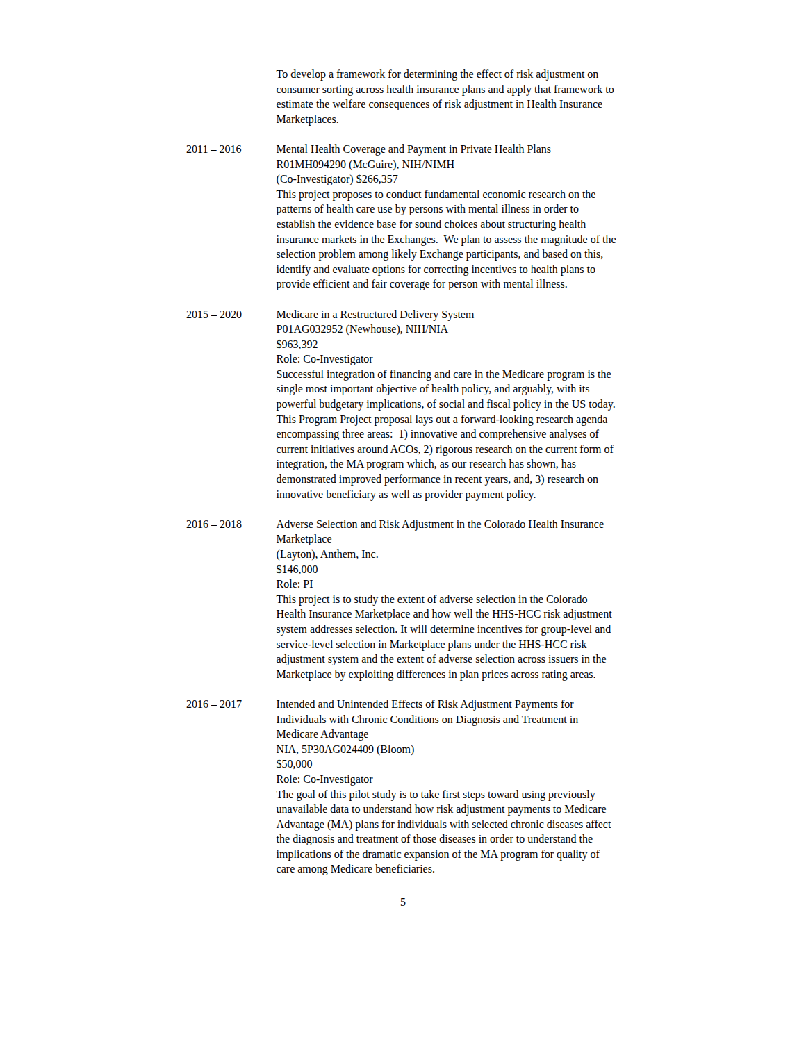To develop a framework for determining the effect of risk adjustment on consumer sorting across health insurance plans and apply that framework to estimate the welfare consequences of risk adjustment in Health Insurance Marketplaces.
2011 – 2016
Mental Health Coverage and Payment in Private Health Plans
R01MH094290 (McGuire), NIH/NIMH
(Co-Investigator) $266,357
This project proposes to conduct fundamental economic research on the patterns of health care use by persons with mental illness in order to establish the evidence base for sound choices about structuring health insurance markets in the Exchanges. We plan to assess the magnitude of the selection problem among likely Exchange participants, and based on this, identify and evaluate options for correcting incentives to health plans to provide efficient and fair coverage for person with mental illness.
2015 – 2020
Medicare in a Restructured Delivery System
P01AG032952 (Newhouse), NIH/NIA
$963,392
Role: Co-Investigator
Successful integration of financing and care in the Medicare program is the single most important objective of health policy, and arguably, with its powerful budgetary implications, of social and fiscal policy in the US today. This Program Project proposal lays out a forward-looking research agenda encompassing three areas: 1) innovative and comprehensive analyses of current initiatives around ACOs, 2) rigorous research on the current form of integration, the MA program which, as our research has shown, has demonstrated improved performance in recent years, and, 3) research on innovative beneficiary as well as provider payment policy.
2016 – 2018
Adverse Selection and Risk Adjustment in the Colorado Health Insurance Marketplace
(Layton), Anthem, Inc.
$146,000
Role: PI
This project is to study the extent of adverse selection in the Colorado Health Insurance Marketplace and how well the HHS-HCC risk adjustment system addresses selection. It will determine incentives for group-level and service-level selection in Marketplace plans under the HHS-HCC risk adjustment system and the extent of adverse selection across issuers in the Marketplace by exploiting differences in plan prices across rating areas.
2016 – 2017
Intended and Unintended Effects of Risk Adjustment Payments for Individuals with Chronic Conditions on Diagnosis and Treatment in Medicare Advantage
NIA, 5P30AG024409 (Bloom)
$50,000
Role: Co-Investigator
The goal of this pilot study is to take first steps toward using previously unavailable data to understand how risk adjustment payments to Medicare Advantage (MA) plans for individuals with selected chronic diseases affect the diagnosis and treatment of those diseases in order to understand the implications of the dramatic expansion of the MA program for quality of care among Medicare beneficiaries.
5